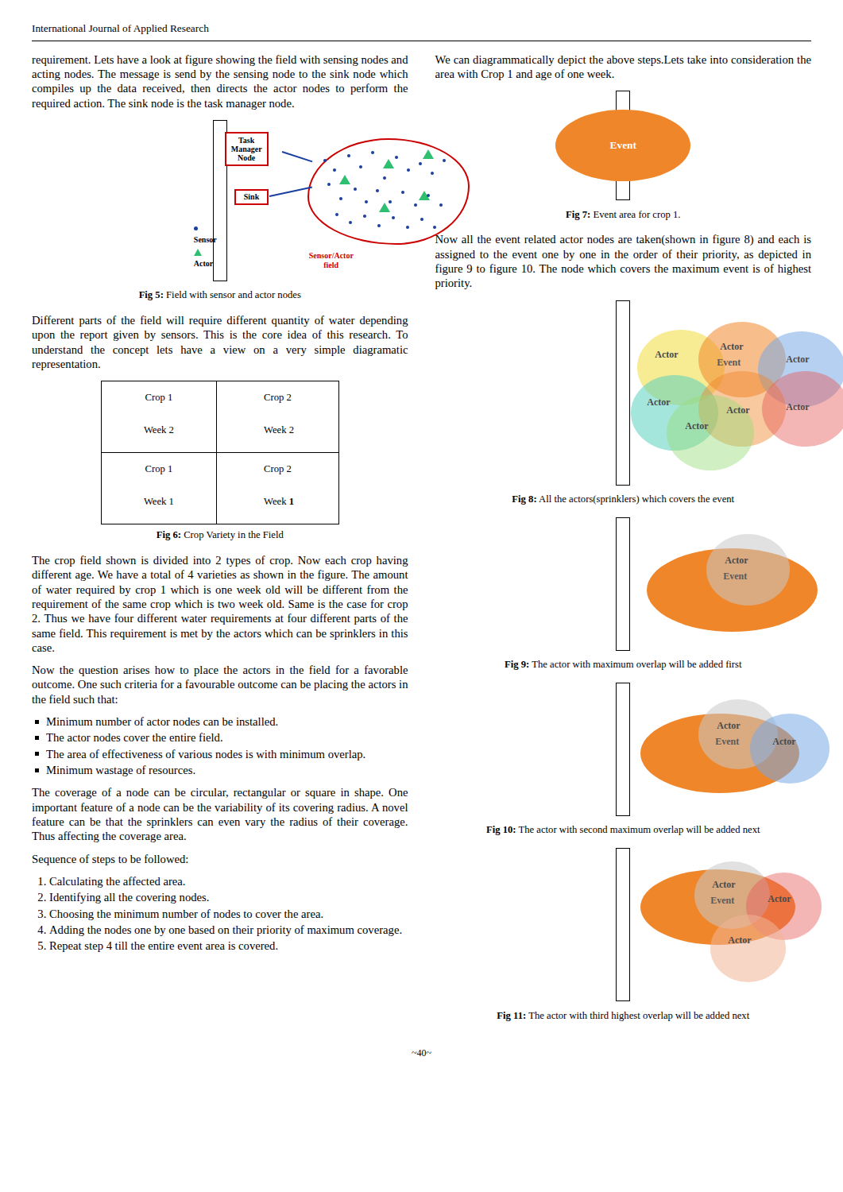International Journal of Applied Research
requirement. Lets have a look at figure showing the field with sensing nodes and acting nodes. The message is send by the sensing node to the sink node which compiles up the data received, then directs the actor nodes to perform the required action. The sink node is the task manager node.
Task Manager
Node
Sink
Sensor/Actor field
Sensor
Actor
Fig 5: Field with sensor and actor nodes
Different parts of the field will require different quantity of water depending upon the report given by sensors. This is the core idea of this research. To understand the concept lets have a view on a very simple diagramatic representation.
| Crop 1 Week 2 | Crop 2 Week 2 |
| Crop 1 Week 1 | Crop 2 Week 1 |
Fig 6: Crop Variety in the Field
The crop field shown is divided into 2 types of crop. Now each crop having different age. We have a total of 4 varieties as shown in the figure. The amount of water required by crop 1 which is one week old will be different from the requirement of the same crop which is two week old. Same is the case for crop 2. Thus we have four different water requirements at four different parts of the same field. This requirement is met by the actors which can be sprinklers in this case.
Now the question arises how to place the actors in the field for a favorable outcome. One such criteria for a favourable outcome can be placing the actors in the field such that:
Minimum number of actor nodes can be installed.
The actor nodes cover the entire field.
The area of effectiveness of various nodes is with minimum overlap.
Minimum wastage of resources.
The coverage of a node can be circular, rectangular or square in shape. One important feature of a node can be the variability of its covering radius. A novel feature can be that the sprinklers can even vary the radius of their coverage. Thus affecting the coverage area.
Sequence of steps to be followed:
Calculating the affected area.
Identifying all the covering nodes.
Choosing the minimum number of nodes to cover the area.
Adding the nodes one by one based on their priority of maximum coverage.
Repeat step 4 till the entire event area is covered.
We can diagrammatically depict the above steps.Lets take into consideration the area with Crop 1 and age of one week.
Event
Fig 7: Event area for crop 1.
Now all the event related actor nodes are taken(shown in figure 8) and each is assigned to the event one by one in the order of their priority, as depicted in figure 9 to figure 10. The node which covers the maximum event is of highest priority.
Actor
Actor
Event
Actor
Actor
Actor
Actor
Actor
Fig 8: All the actors(sprinklers) which covers the event
Actor
Event
Fig 9: The actor with maximum overlap will be added first
Actor
Event
Actor
Fig 10: The actor with second maximum overlap will be added next
Actor
Event
Actor
Actor
Fig 11: The actor with third highest overlap will be added next
~40~